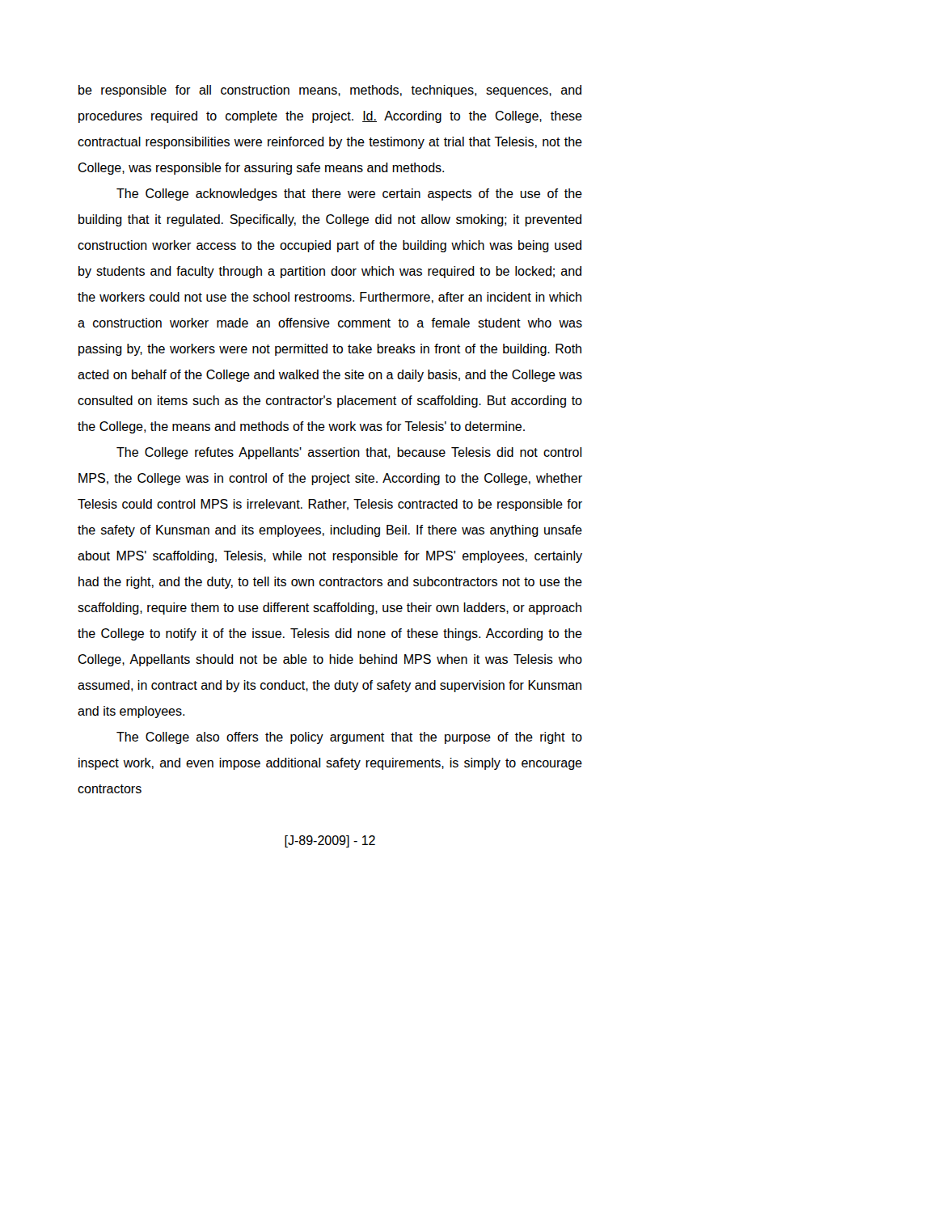be responsible for all construction means, methods, techniques, sequences, and procedures required to complete the project. Id. According to the College, these contractual responsibilities were reinforced by the testimony at trial that Telesis, not the College, was responsible for assuring safe means and methods.
The College acknowledges that there were certain aspects of the use of the building that it regulated. Specifically, the College did not allow smoking; it prevented construction worker access to the occupied part of the building which was being used by students and faculty through a partition door which was required to be locked; and the workers could not use the school restrooms. Furthermore, after an incident in which a construction worker made an offensive comment to a female student who was passing by, the workers were not permitted to take breaks in front of the building. Roth acted on behalf of the College and walked the site on a daily basis, and the College was consulted on items such as the contractor's placement of scaffolding. But according to the College, the means and methods of the work was for Telesis' to determine.
The College refutes Appellants' assertion that, because Telesis did not control MPS, the College was in control of the project site. According to the College, whether Telesis could control MPS is irrelevant. Rather, Telesis contracted to be responsible for the safety of Kunsman and its employees, including Beil. If there was anything unsafe about MPS' scaffolding, Telesis, while not responsible for MPS' employees, certainly had the right, and the duty, to tell its own contractors and subcontractors not to use the scaffolding, require them to use different scaffolding, use their own ladders, or approach the College to notify it of the issue. Telesis did none of these things. According to the College, Appellants should not be able to hide behind MPS when it was Telesis who assumed, in contract and by its conduct, the duty of safety and supervision for Kunsman and its employees.
The College also offers the policy argument that the purpose of the right to inspect work, and even impose additional safety requirements, is simply to encourage contractors
[J-89-2009] - 12